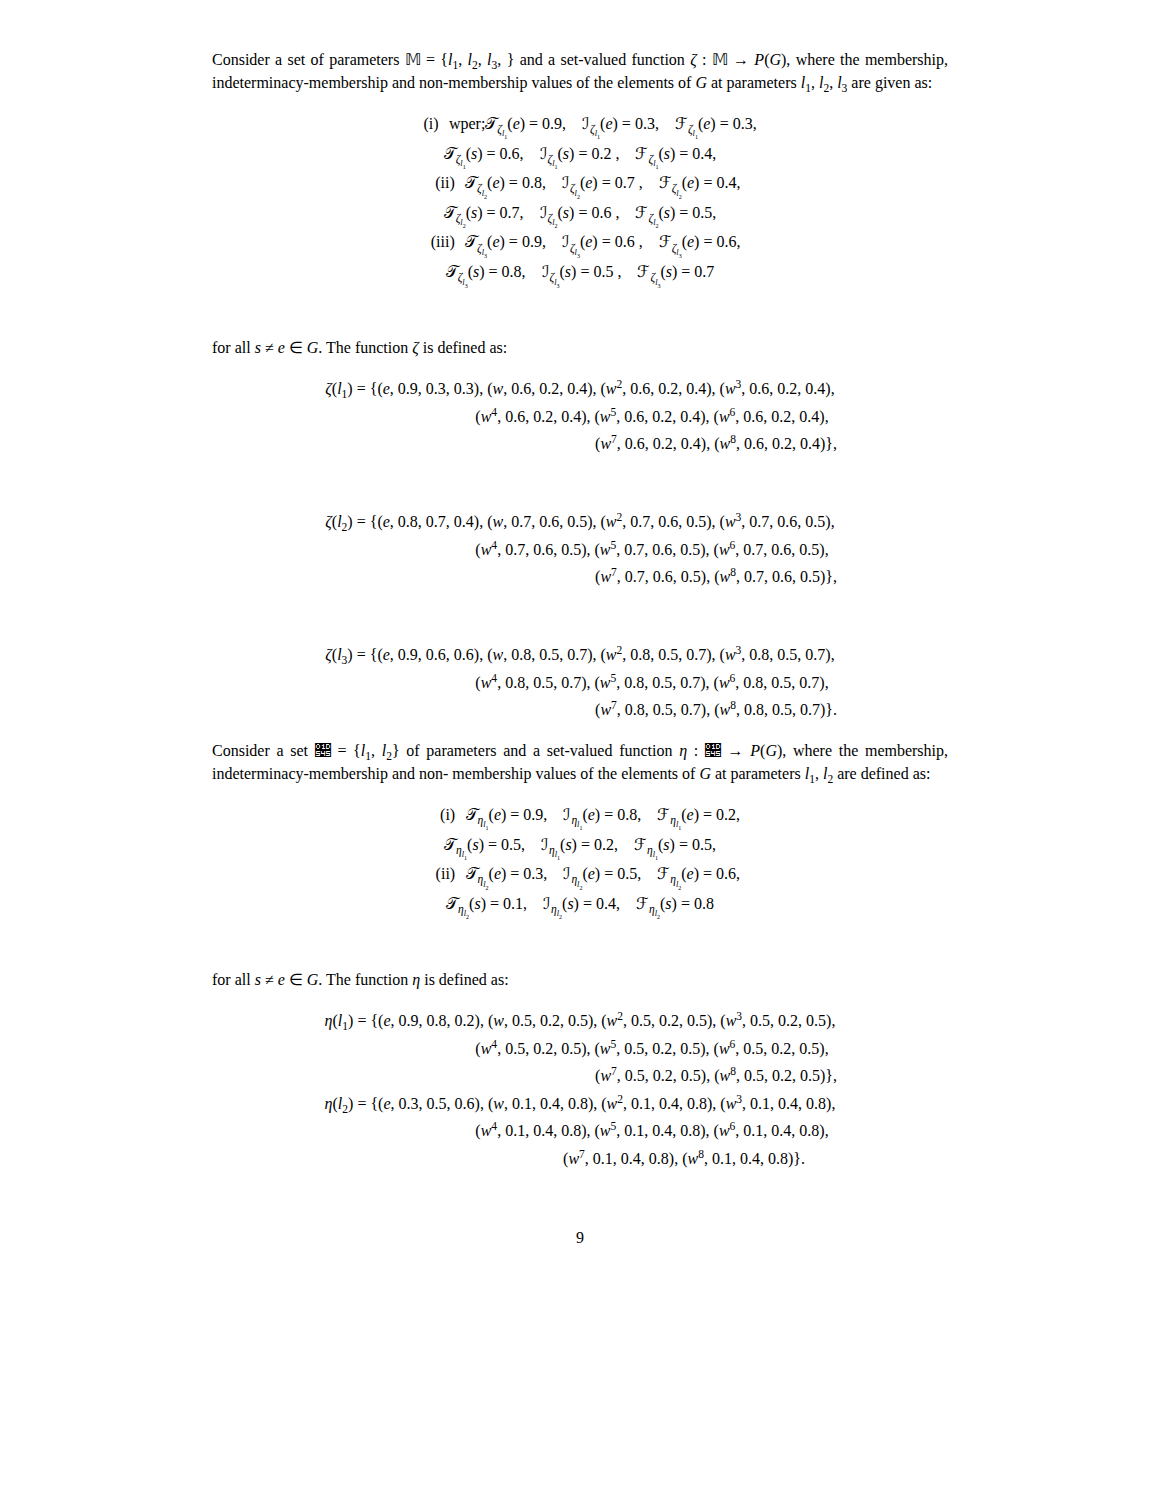Consider a set of parameters 𝕄 = {l1, l2, l3, } and a set-valued function ζ : 𝕄 → P(G), where the membership, indeterminacy-membership and non-membership values of the elements of G at parameters l1, l2, l3 are given as:
(i) wper; 𝒯ζl1(e) = 0.9, ℐζl1(e) = 0.3, ℱζl1(e) = 0.3, 𝒯ζl1(s) = 0.6, ℐζl1(s) = 0.2 , ℱζl1(s) = 0.4, (ii) 𝒯ζl2(e) = 0.8, ℐζl2(e) = 0.7 , ℱζl2(e) = 0.4, 𝒯ζl2(s) = 0.7, ℐζl2(s) = 0.6 , ℱζl2(s) = 0.5, (iii) 𝒯ζl3(e) = 0.9, ℐζl3(e) = 0.6 , ℱζl3(e) = 0.6, 𝒯ζl3(s) = 0.8, ℐζl3(s) = 0.5 , ℱζl3(s) = 0.7
for all s ≠ e ∈ G. The function ζ is defined as:
ζ(l1) = {(e, 0.9, 0.3, 0.3), (w, 0.6, 0.2, 0.4), (w2, 0.6, 0.2, 0.4), (w3, 0.6, 0.2, 0.4), (w4, 0.6, 0.2, 0.4), (w5, 0.6, 0.2, 0.4), (w6, 0.6, 0.2, 0.4), (w7, 0.6, 0.2, 0.4), (w8, 0.6, 0.2, 0.4)},
ζ(l2) = {(e, 0.8, 0.7, 0.4), (w, 0.7, 0.6, 0.5), (w2, 0.7, 0.6, 0.5), (w3, 0.7, 0.6, 0.5), (w4, 0.7, 0.6, 0.5), (w5, 0.7, 0.6, 0.5), (w6, 0.7, 0.6, 0.5), (w7, 0.7, 0.6, 0.5), (w8, 0.7, 0.6, 0.5)},
ζ(l3) = {(e, 0.9, 0.6, 0.6), (w, 0.8, 0.5, 0.7), (w2, 0.8, 0.5, 0.7), (w3, 0.8, 0.5, 0.7), (w4, 0.8, 0.5, 0.7), (w5, 0.8, 0.5, 0.7), (w6, 0.8, 0.5, 0.7), (w7, 0.8, 0.5, 0.7), (w8, 0.8, 0.5, 0.7)}.
Consider a set 𝕅 = {l1, l2} of parameters and a set-valued function η : 𝕅 → P(G), where the membership, indeterminacy-membership and non- membership values of the elements of G at parameters l1, l2 are defined as:
(i) 𝒯ηl1(e) = 0.9, ℐηl1(e) = 0.8, ℱηl1(e) = 0.2, 𝒯ηl1(s) = 0.5, ℐηl1(s) = 0.2, ℱηl1(s) = 0.5, (ii) 𝒯ηl2(e) = 0.3, ℐηl2(e) = 0.5, ℱηl2(e) = 0.6, 𝒯ηl2(s) = 0.1, ℐηl2(s) = 0.4, ℱηl2(s) = 0.8
for all s ≠ e ∈ G. The function η is defined as:
η(l1) = {(e, 0.9, 0.8, 0.2), (w, 0.5, 0.2, 0.5), (w2, 0.5, 0.2, 0.5), (w3, 0.5, 0.2, 0.5), (w4, 0.5, 0.2, 0.5), (w5, 0.5, 0.2, 0.5), (w6, 0.5, 0.2, 0.5), (w7, 0.5, 0.2, 0.5), (w8, 0.5, 0.2, 0.5)}, η(l2) = {(e, 0.3, 0.5, 0.6), (w, 0.1, 0.4, 0.8), (w2, 0.1, 0.4, 0.8), (w3, 0.1, 0.4, 0.8), (w4, 0.1, 0.4, 0.8), (w5, 0.1, 0.4, 0.8), (w6, 0.1, 0.4, 0.8), (w7, 0.1, 0.4, 0.8), (w8, 0.1, 0.4, 0.8)}.
9